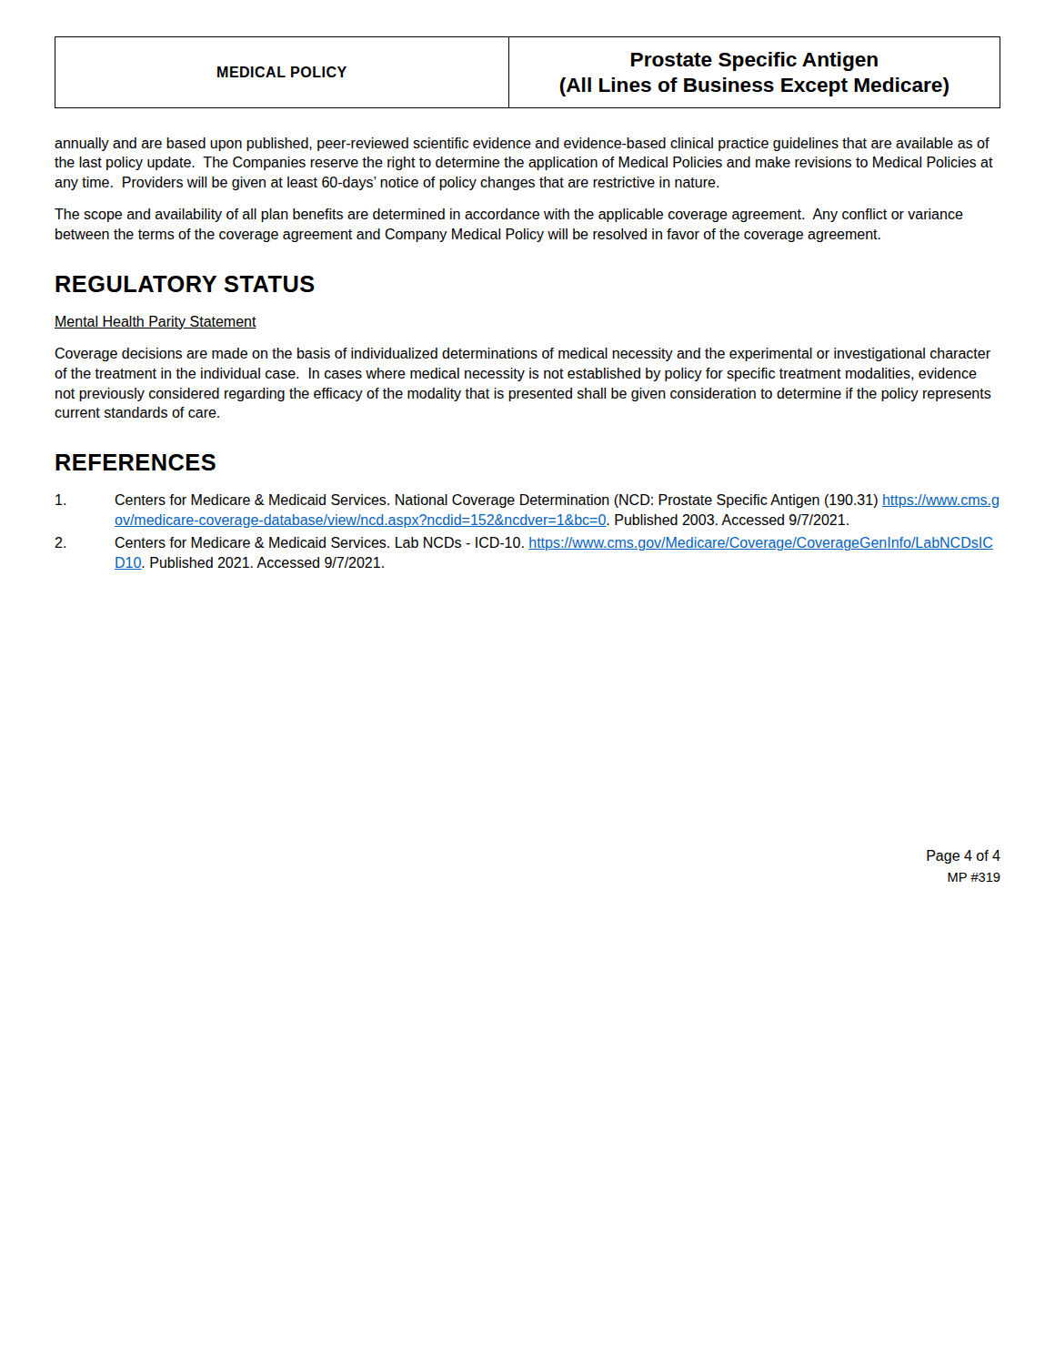| MEDICAL POLICY | Prostate Specific Antigen (All Lines of Business Except Medicare) |
annually and are based upon published, peer-reviewed scientific evidence and evidence-based clinical practice guidelines that are available as of the last policy update. The Companies reserve the right to determine the application of Medical Policies and make revisions to Medical Policies at any time. Providers will be given at least 60-days’ notice of policy changes that are restrictive in nature.
The scope and availability of all plan benefits are determined in accordance with the applicable coverage agreement. Any conflict or variance between the terms of the coverage agreement and Company Medical Policy will be resolved in favor of the coverage agreement.
REGULATORY STATUS
Mental Health Parity Statement
Coverage decisions are made on the basis of individualized determinations of medical necessity and the experimental or investigational character of the treatment in the individual case. In cases where medical necessity is not established by policy for specific treatment modalities, evidence not previously considered regarding the efficacy of the modality that is presented shall be given consideration to determine if the policy represents current standards of care.
REFERENCES
Centers for Medicare & Medicaid Services. National Coverage Determination (NCD: Prostate Specific Antigen (190.31) https://www.cms.gov/medicare-coverage-database/view/ncd.aspx?ncdid=152&ncdver=1&bc=0. Published 2003. Accessed 9/7/2021.
Centers for Medicare & Medicaid Services. Lab NCDs - ICD-10. https://www.cms.gov/Medicare/Coverage/CoverageGenInfo/LabNCDsICD10. Published 2021. Accessed 9/7/2021.
Page 4 of 4
MP #319